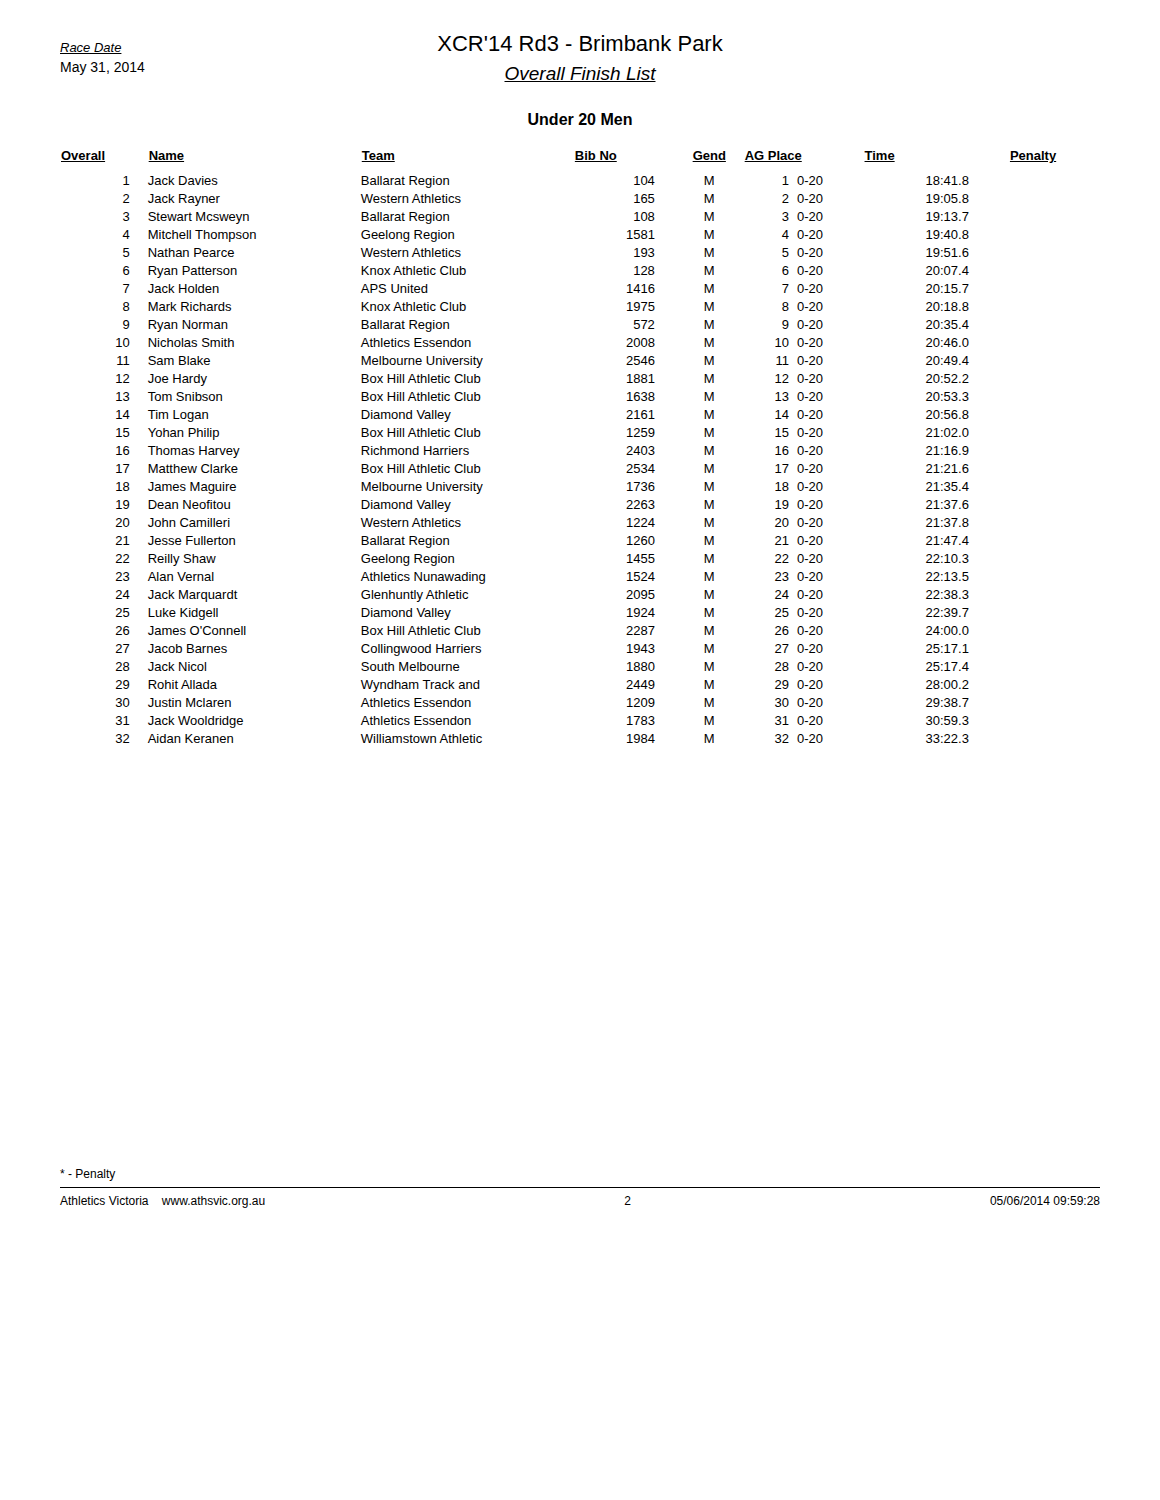Race Date
May 31, 2014
XCR'14 Rd3 - Brimbank Park
Overall Finish List
Under 20 Men
| Overall | Name | Team | Bib No | Gend | AG Place | Time | Penalty |
| --- | --- | --- | --- | --- | --- | --- | --- |
| 1 | Jack Davies | Ballarat Region | 104 | M | 1 | 0-20 | 18:41.8 | |
| 2 | Jack Rayner | Western Athletics | 165 | M | 2 | 0-20 | 19:05.8 | |
| 3 | Stewart Mcsweyn | Ballarat Region | 108 | M | 3 | 0-20 | 19:13.7 | |
| 4 | Mitchell Thompson | Geelong Region | 1581 | M | 4 | 0-20 | 19:40.8 | |
| 5 | Nathan Pearce | Western Athletics | 193 | M | 5 | 0-20 | 19:51.6 | |
| 6 | Ryan Patterson | Knox Athletic Club | 128 | M | 6 | 0-20 | 20:07.4 | |
| 7 | Jack Holden | APS United | 1416 | M | 7 | 0-20 | 20:15.7 | |
| 8 | Mark Richards | Knox Athletic Club | 1975 | M | 8 | 0-20 | 20:18.8 | |
| 9 | Ryan Norman | Ballarat Region | 572 | M | 9 | 0-20 | 20:35.4 | |
| 10 | Nicholas Smith | Athletics Essendon | 2008 | M | 10 | 0-20 | 20:46.0 | |
| 11 | Sam Blake | Melbourne University | 2546 | M | 11 | 0-20 | 20:49.4 | |
| 12 | Joe Hardy | Box Hill Athletic Club | 1881 | M | 12 | 0-20 | 20:52.2 | |
| 13 | Tom Snibson | Box Hill Athletic Club | 1638 | M | 13 | 0-20 | 20:53.3 | |
| 14 | Tim Logan | Diamond Valley | 2161 | M | 14 | 0-20 | 20:56.8 | |
| 15 | Yohan Philip | Box Hill Athletic Club | 1259 | M | 15 | 0-20 | 21:02.0 | |
| 16 | Thomas Harvey | Richmond Harriers | 2403 | M | 16 | 0-20 | 21:16.9 | |
| 17 | Matthew Clarke | Box Hill Athletic Club | 2534 | M | 17 | 0-20 | 21:21.6 | |
| 18 | James Maguire | Melbourne University | 1736 | M | 18 | 0-20 | 21:35.4 | |
| 19 | Dean Neofitou | Diamond Valley | 2263 | M | 19 | 0-20 | 21:37.6 | |
| 20 | John Camilleri | Western Athletics | 1224 | M | 20 | 0-20 | 21:37.8 | |
| 21 | Jesse Fullerton | Ballarat Region | 1260 | M | 21 | 0-20 | 21:47.4 | |
| 22 | Reilly Shaw | Geelong Region | 1455 | M | 22 | 0-20 | 22:10.3 | |
| 23 | Alan Vernal | Athletics Nunawading | 1524 | M | 23 | 0-20 | 22:13.5 | |
| 24 | Jack Marquardt | Glenhuntly Athletic | 2095 | M | 24 | 0-20 | 22:38.3 | |
| 25 | Luke Kidgell | Diamond Valley | 1924 | M | 25 | 0-20 | 22:39.7 | |
| 26 | James O'Connell | Box Hill Athletic Club | 2287 | M | 26 | 0-20 | 24:00.0 | |
| 27 | Jacob Barnes | Collingwood Harriers | 1943 | M | 27 | 0-20 | 25:17.1 | |
| 28 | Jack Nicol | South Melbourne | 1880 | M | 28 | 0-20 | 25:17.4 | |
| 29 | Rohit Allada | Wyndham Track and | 2449 | M | 29 | 0-20 | 28:00.2 | |
| 30 | Justin Mclaren | Athletics Essendon | 1209 | M | 30 | 0-20 | 29:38.7 | |
| 31 | Jack Wooldridge | Athletics Essendon | 1783 | M | 31 | 0-20 | 30:59.3 | |
| 32 | Aidan Keranen | Williamstown Athletic | 1984 | M | 32 | 0-20 | 33:22.3 | |
* - Penalty
Athletics Victoria www.athsvic.org.au
2
05/06/2014 09:59:28